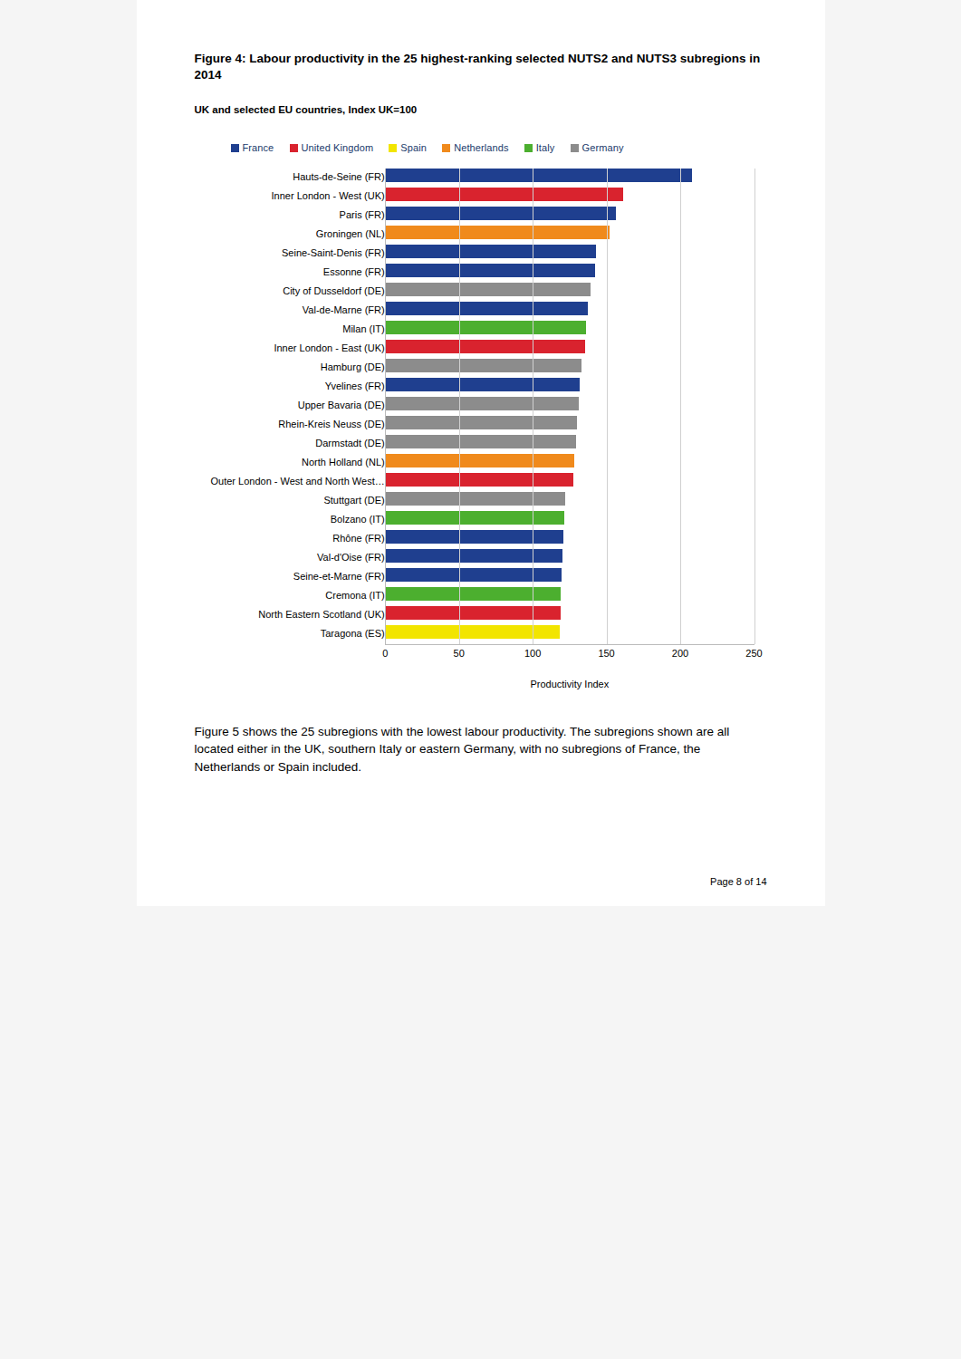Figure 4: Labour productivity in the 25 highest-ranking selected NUTS2 and NUTS3 subregions in 2014
UK and selected EU countries, Index UK=100
France United Kingdom Spain Netherlands Italy Germany
| Hauts-de-Seine (FR) | |
| Inner London - West (UK) | |
| Paris (FR) | |
| Groningen (NL) | |
| Seine-Saint-Denis (FR) | |
| Essonne (FR) | |
| City of Dusseldorf (DE) | |
| Val-de-Marne (FR) | |
| Milan (IT) | |
| Inner London - East (UK) | |
| Hamburg (DE) | |
| Yvelines (FR) | |
| Upper Bavaria (DE) | |
| Rhein-Kreis Neuss (DE) | |
| Darmstadt (DE) | |
| North Holland (NL) | |
| Outer London - West and North West… | |
| Stuttgart (DE) | |
| Bolzano (IT) | |
| Rhône (FR) | |
| Val-d'Oise (FR) | |
| Seine-et-Marne (FR) | |
| Cremona (IT) | |
| North Eastern Scotland (UK) | |
| Taragona (ES) | |
| | 0 50 100 150 200 250 Productivity Index |
Figure 5 shows the 25 subregions with the lowest labour productivity. The subregions shown are all located either in the UK, southern Italy or eastern Germany, with no subregions of France, the Netherlands or Spain included.
Page 8 of 14